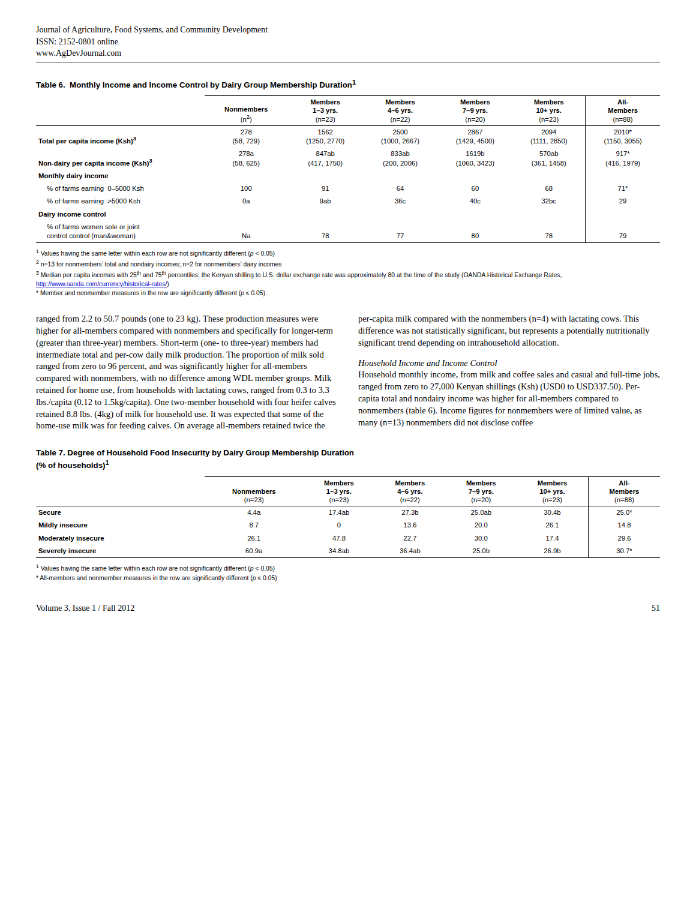Journal of Agriculture, Food Systems, and Community Development
ISSN: 2152-0801 online
www.AgDevJournal.com
Table 6. Monthly Income and Income Control by Dairy Group Membership Duration1
| | Nonmembers (n 2 ) | Members 1–3 yrs. (n=23) | Members 4–6 yrs. (n=22) | Members 7–9 yrs. (n=20) | Members 10+ yrs. (n=23) | All- Members (n=88) |
| --- | --- | --- | --- | --- | --- | --- |
| Total per capita income (Ksh) 3 | 278 (58, 729) | 1562 (1250, 2770) | 2500 (1000, 2667) | 2867 (1429, 4500) | 2094 (1111, 2850) | 2010* (1150, 3055) |
| Non-dairy per capita income (Ksh) 3 | 278a (58, 625) | 847ab (417, 1750) | 833ab (200, 2006) | 1619b (1060, 3423) | 570ab (361, 1458) | 917* (416, 1979) |
| Monthly dairy income | | | | | | |
| % of farms earning 0–5000 Ksh | 100 | 91 | 64 | 60 | 68 | 71* |
| % of farms earning >5000 Ksh | 0a | 9ab | 36c | 40c | 32bc | 29 |
| Dairy income control | | | | | | |
| % of farms women sole or joint control control (man&woman) | Na | 78 | 77 | 80 | 78 | 79 |
1 Values having the same letter within each row are not significantly different (p < 0.05)
2 n=13 for nonmembers’ total and nondairy incomes; n=2 for nonmembers’ dairy incomes
3 Median per capita incomes with 25th and 75th percentiles; the Kenyan shilling to U.S. dollar exchange rate was approximately 80 at the time of the study (OANDA Historical Exchange Rates, http://www.oanda.com/currency/historical-rates/)
* Member and nonmember measures in the row are significantly different (p ≤ 0.05).
ranged from 2.2 to 50.7 pounds (one to 23 kg). These production measures were higher for all-members compared with nonmembers and specifically for longer-term (greater than three-year) members. Short-term (one- to three-year) members had intermediate total and per-cow daily milk production. The proportion of milk sold ranged from zero to 96 percent, and was significantly higher for all-members compared with nonmembers, with no difference among WDL member groups. Milk retained for home use, from households with lactating cows, ranged from 0.3 to 3.3 lbs./capita (0.12 to 1.5kg/capita). One two-member household with four heifer calves retained 8.8 lbs. (4kg) of milk for household use. It was expected that some of the home-use milk was for feeding calves. On average all-members retained twice the per-capita milk compared with the nonmembers (n=4) with lactating cows. This difference was not statistically significant, but represents a potentially nutritionally significant trend depending on intrahousehold allocation.
Household Income and Income Control
Household monthly income, from milk and coffee sales and casual and full-time jobs, ranged from zero to 27,000 Kenyan shillings (Ksh) (USD0 to USD337.50). Per-capita total and nondairy income was higher for all-members compared to nonmembers (table 6). Income figures for nonmembers were of limited value, as many (n=13) nonmembers did not disclose coffee
Table 7. Degree of Household Food Insecurity by Dairy Group Membership Duration
(% of households)1
| | Nonmembers (n=23) | Members 1–3 yrs. (n=23) | Members 4–6 yrs. (n=22) | Members 7–9 yrs. (n=20) | Members 10+ yrs. (n=23) | All- Members (n=88) |
| --- | --- | --- | --- | --- | --- | --- |
| Secure | 4.4a | 17.4ab | 27.3b | 25.0ab | 30.4b | 25.0* |
| Mildly insecure | 8.7 | 0 | 13.6 | 20.0 | 26.1 | 14.8 |
| Moderately insecure | 26.1 | 47.8 | 22.7 | 30.0 | 17.4 | 29.6 |
| Severely insecure | 60.9a | 34.8ab | 36.4ab | 25.0b | 26.9b | 30.7* |
1 Values having the same letter within each row are not significantly different (p < 0.05)
* All-members and nonmember measures in the row are significantly different (p ≤ 0.05)
Volume 3, Issue 1 / Fall 2012 51